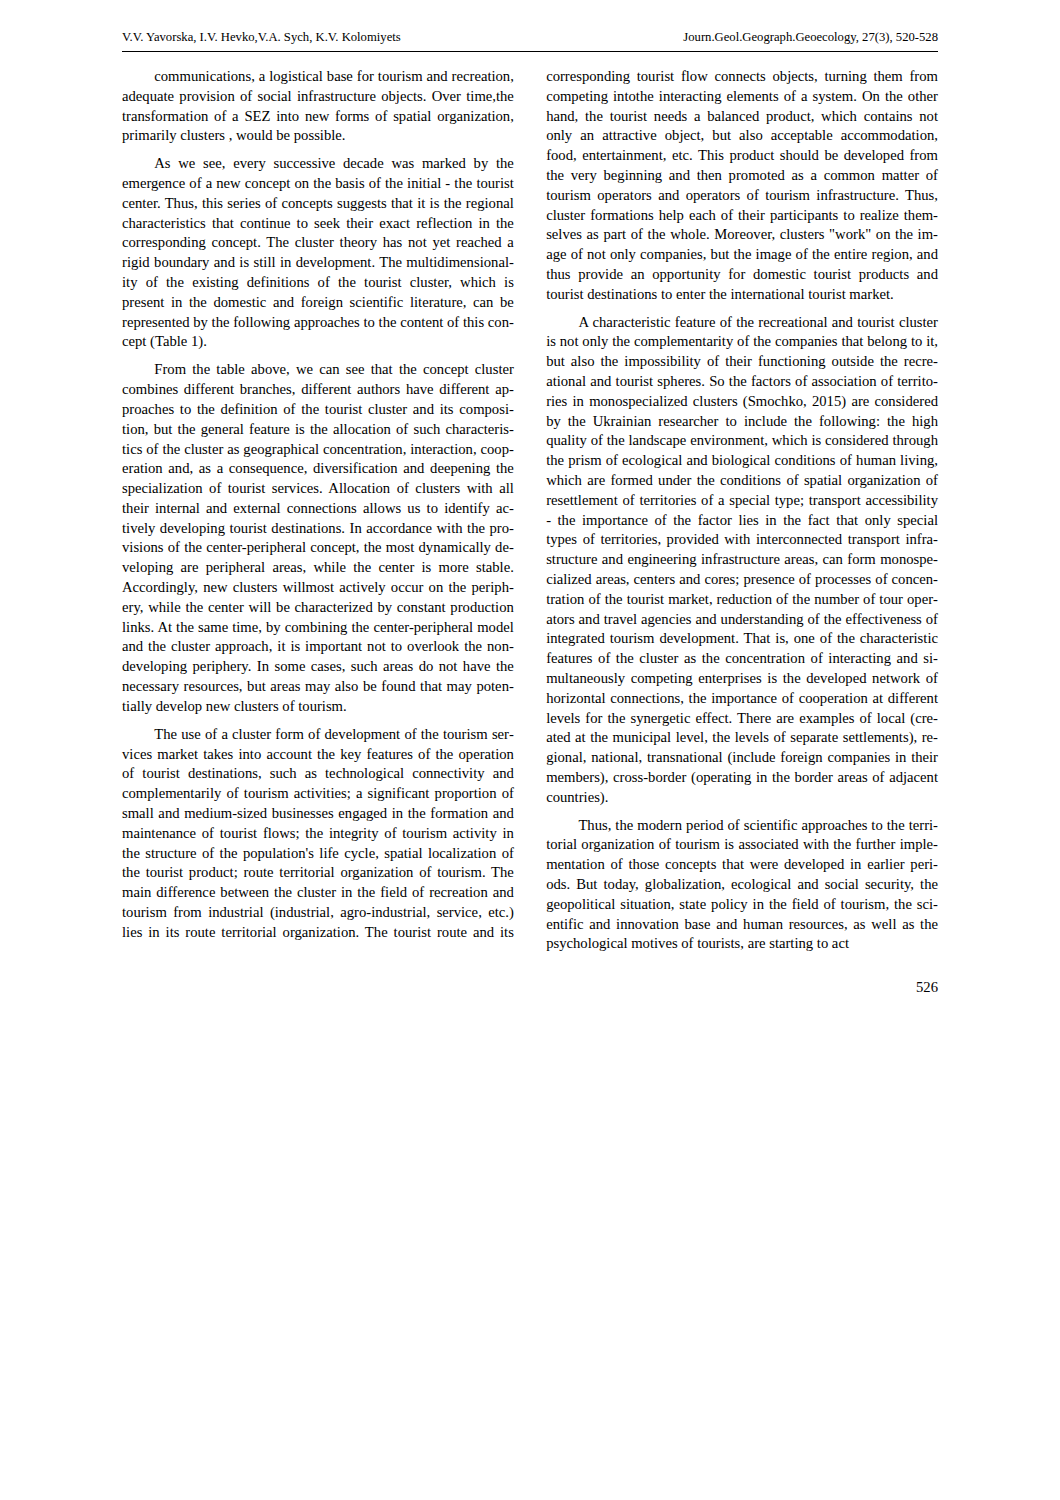V.V. Yavorska, I.V. Hevko,V.A. Sych, K.V. Kolomiyets
Journ.Geol.Geograph.Geoecology, 27(3), 520-528
communications, a logistical base for tourism and recreation, adequate provision of social infrastructure objects. Over time,the transformation of a SEZ into new forms of spatial organization, primarily clusters , would be possible.
As we see, every successive decade was marked by the emergence of a new concept on the basis of the initial - the tourist center. Thus, this series of concepts suggests that it is the regional characteristics that continue to seek their exact reflection in the corresponding concept. The cluster theory has not yet reached a rigid boundary and is still in development. The multidimensionality of the existing definitions of the tourist cluster, which is present in the domestic and foreign scientific literature, can be represented by the following approaches to the content of this concept (Table 1).
From the table above, we can see that the concept cluster combines different branches, different authors have different approaches to the definition of the tourist cluster and its composition, but the general feature is the allocation of such characteristics of the cluster as geographical concentration, interaction, cooperation and, as a consequence, diversification and deepening the specialization of tourist services. Allocation of clusters with all their internal and external connections allows us to identify actively developing tourist destinations. In accordance with the provisions of the center-peripheral concept, the most dynamically developing are peripheral areas, while the center is more stable. Accordingly, new clusters willmost actively occur on the periphery, while the center will be characterized by constant production links. At the same time, by combining the center-peripheral model and the cluster approach, it is important not to overlook the non-developing periphery. In some cases, such areas do not have the necessary resources, but areas may also be found that may potentially develop new clusters of tourism.
The use of a cluster form of development of the tourism services market takes into account the key features of the operation of tourist destinations, such as technological connectivity and complementarily of tourism activities; a significant proportion of small and medium-sized businesses engaged in the formation and maintenance of tourist flows; the integrity of tourism activity in the structure of the population's life cycle, spatial localization of the tourist product; route territorial organization of tourism. The main difference between the cluster in the field of recreation and tourism from industrial (industrial, agro-industrial, service, etc.) lies in its route territorial organization. The tourist route and its corresponding tourist flow connects objects, turning them from competing intothe interacting elements of a system. On the other hand, the tourist needs a balanced product, which contains not only an attractive object, but also acceptable accommodation, food, entertainment, etc. This product should be developed from the very beginning and then promoted as a common matter of tourism operators and operators of tourism infrastructure. Thus, cluster formations help each of their participants to realize themselves as part of the whole. Moreover, clusters "work" on the image of not only companies, but the image of the entire region, and thus provide an opportunity for domestic tourist products and tourist destinations to enter the international tourist market.
A characteristic feature of the recreational and tourist cluster is not only the complementarity of the companies that belong to it, but also the impossibility of their functioning outside the recreational and tourist spheres. So the factors of association of territories in monospecialized clusters (Smochko, 2015) are considered by the Ukrainian researcher to include the following: the high quality of the landscape environment, which is considered through the prism of ecological and biological conditions of human living, which are formed under the conditions of spatial organization of resettlement of territories of a special type; transport accessibility - the importance of the factor lies in the fact that only special types of territories, provided with interconnected transport infrastructure and engineering infrastructure areas, can form monospecialized areas, centers and cores; presence of processes of concentration of the tourist market, reduction of the number of tour operators and travel agencies and understanding of the effectiveness of integrated tourism development. That is, one of the characteristic features of the cluster as the concentration of interacting and simultaneously competing enterprises is the developed network of horizontal connections, the importance of cooperation at different levels for the synergetic effect. There are examples of local (created at the municipal level, the levels of separate settlements), regional, national, transnational (include foreign companies in their members), cross-border (operating in the border areas of adjacent countries).
Thus, the modern period of scientific approaches to the territorial organization of tourism is associated with the further implementation of those concepts that were developed in earlier periods. But today, globalization, ecological and social security, the geopolitical situation, state policy in the field of tourism, the scientific and innovation base and human resources, as well as the psychological motives of tourists, are starting to act
526